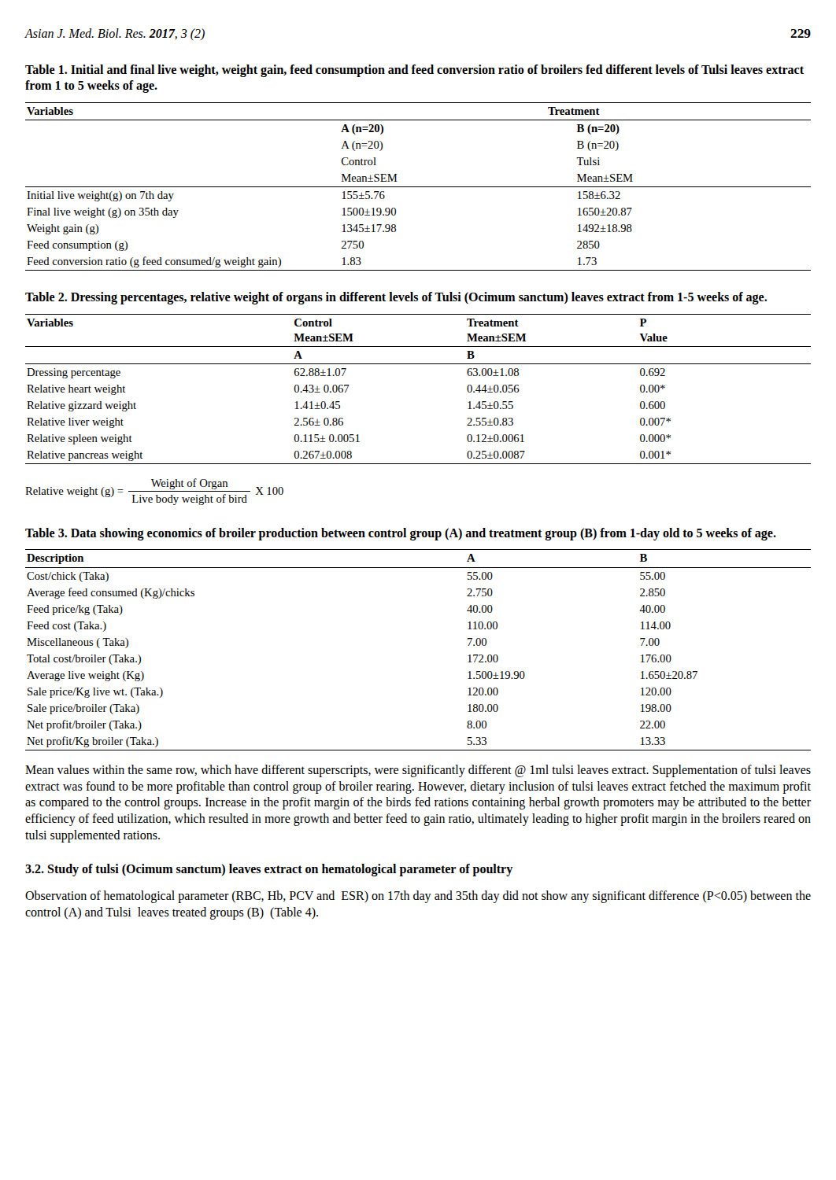Asian J. Med. Biol. Res. 2017, 3 (2) 229
Table 1. Initial and final live weight, weight gain, feed consumption and feed conversion ratio of broilers fed different levels of Tulsi leaves extract from 1 to 5 weeks of age.
| Variables | Treatment |
| --- | --- |
| | A (n=20) | B (n=20) |
| | A (n=20) | B (n=20) |
| | Control | Tulsi |
| | Mean±SEM | Mean±SEM |
| Initial live weight(g) on 7th day | 155±5.76 | 158±6.32 |
| Final live weight (g) on 35th day | 1500±19.90 | 1650±20.87 |
| Weight gain (g) | 1345±17.98 | 1492±18.98 |
| Feed consumption (g) | 2750 | 2850 |
| Feed conversion ratio (g feed consumed/g weight gain) | 1.83 | 1.73 |
Table 2. Dressing percentages, relative weight of organs in different levels of Tulsi (Ocimum sanctum) leaves extract from 1-5 weeks of age.
| Variables | Control Mean±SEM | Treatment Mean±SEM | P Value |
| --- | --- | --- | --- |
| | A | B | |
| Dressing percentage | 62.88±1.07 | 63.00±1.08 | 0.692 |
| Relative heart weight | 0.43± 0.067 | 0.44±0.056 | 0.00* |
| Relative gizzard weight | 1.41±0.45 | 1.45±0.55 | 0.600 |
| Relative liver weight | 2.56± 0.86 | 2.55±0.83 | 0.007* |
| Relative spleen weight | 0.115± 0.0051 | 0.12±0.0061 | 0.000* |
| Relative pancreas weight | 0.267±0.008 | 0.25±0.0087 | 0.001* |
Relative weight (g) = Weight of Organ Live body weight of bird X 100
Table 3. Data showing economics of broiler production between control group (A) and treatment group (B) from 1-day old to 5 weeks of age.
| Description | A | B |
| --- | --- | --- |
| Cost/chick (Taka) | 55.00 | 55.00 |
| Average feed consumed (Kg)/chicks | 2.750 | 2.850 |
| Feed price/kg (Taka) | 40.00 | 40.00 |
| Feed cost (Taka.) | 110.00 | 114.00 |
| Miscellaneous ( Taka) | 7.00 | 7.00 |
| Total cost/broiler (Taka.) | 172.00 | 176.00 |
| Average live weight (Kg) | 1.500±19.90 | 1.650±20.87 |
| Sale price/Kg live wt. (Taka.) | 120.00 | 120.00 |
| Sale price/broiler (Taka) | 180.00 | 198.00 |
| Net profit/broiler (Taka.) | 8.00 | 22.00 |
| Net profit/Kg broiler (Taka.) | 5.33 | 13.33 |
Mean values within the same row, which have different superscripts, were significantly different @ 1ml tulsi leaves extract. Supplementation of tulsi leaves extract was found to be more profitable than control group of broiler rearing. However, dietary inclusion of tulsi leaves extract fetched the maximum profit as compared to the control groups. Increase in the profit margin of the birds fed rations containing herbal growth promoters may be attributed to the better efficiency of feed utilization, which resulted in more growth and better feed to gain ratio, ultimately leading to higher profit margin in the broilers reared on tulsi supplemented rations.
3.2. Study of tulsi (Ocimum sanctum) leaves extract on hematological parameter of poultry
Observation of hematological parameter (RBC, Hb, PCV and ESR) on 17th day and 35th day did not show any significant difference (P<0.05) between the control (A) and Tulsi leaves treated groups (B) (Table 4).